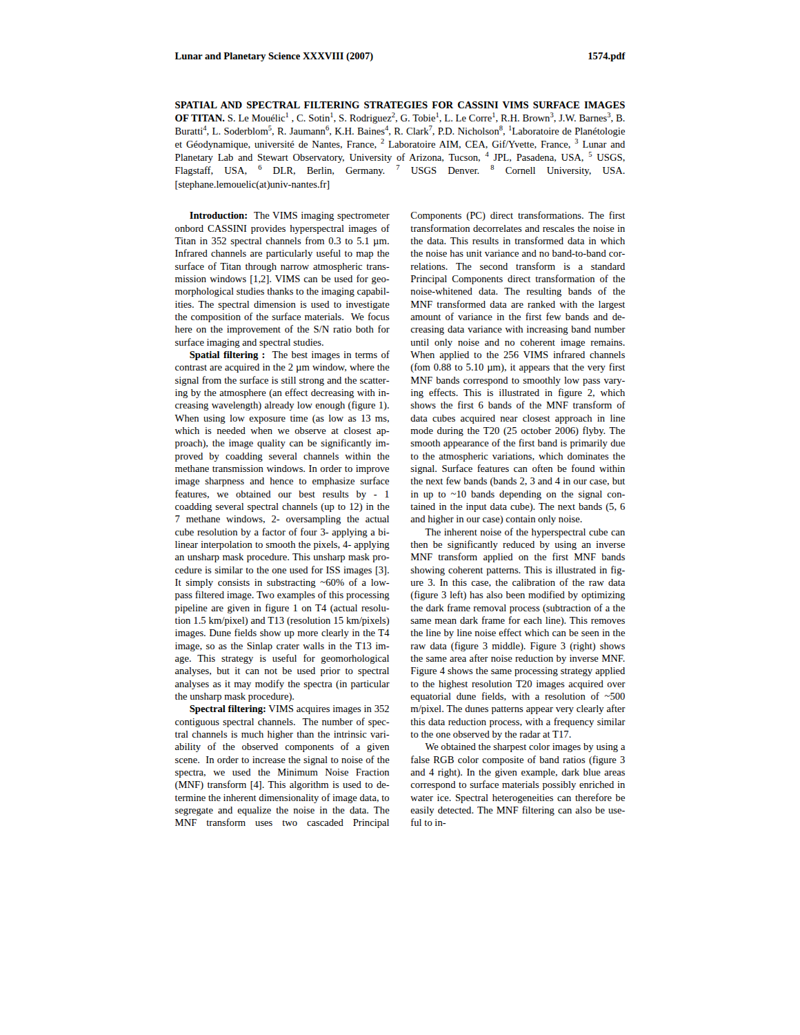Lunar and Planetary Science XXXVIII (2007) 1574.pdf
Spatial and spectral filtering strategies for Cassini VIMS surface images of Titan. S. Le Mouélic1 , C. Sotin1, S. Rodriguez2, G. Tobie1, L. Le Corre1, R.H. Brown3, J.W. Barnes3, B. Buratti4, L. Soderblom5, R. Jaumann6, K.H. Baines4, R. Clark7, P.D. Nicholson8, 1Laboratoire de Planétologie et Géodynamique, université de Nantes, France, 2 Laboratoire AIM, CEA, Gif/Yvette, France, 3 Lunar and Planetary Lab and Stewart Observatory, University of Arizona, Tucson, 4 JPL, Pasadena, USA, 5 USGS, Flagstaff, USA, 6 DLR, Berlin, Germany. 7 USGS Denver. 8 Cornell University, USA. [stephane.lemouelic(at)univ-nantes.fr]
Introduction: The VIMS imaging spectrometer onbord CASSINI provides hyperspectral images of Titan in 352 spectral channels from 0.3 to 5.1 µm. Infrared channels are particularly useful to map the surface of Titan through narrow atmospheric transmission windows [1,2]. VIMS can be used for geomorphological studies thanks to the imaging capabilities. The spectral dimension is used to investigate the composition of the surface materials. We focus here on the improvement of the S/N ratio both for surface imaging and spectral studies.
Spatial filtering : The best images in terms of contrast are acquired in the 2 µm window, where the signal from the surface is still strong and the scattering by the atmosphere (an effect decreasing with increasing wavelength) already low enough (figure 1). When using low exposure time (as low as 13 ms, which is needed when we observe at closest approach), the image quality can be significantly improved by coadding several channels within the methane transmission windows. In order to improve image sharpness and hence to emphasize surface features, we obtained our best results by - 1 coadding several spectral channels (up to 12) in the 7 methane windows, 2- oversampling the actual cube resolution by a factor of four 3- applying a bilinear interpolation to smooth the pixels, 4- applying an unsharp mask procedure. This unsharp mask procedure is similar to the one used for ISS images [3]. It simply consists in substracting ~60% of a low-pass filtered image. Two examples of this processing pipeline are given in figure 1 on T4 (actual resolution 1.5 km/pixel) and T13 (resolution 15 km/pixels) images. Dune fields show up more clearly in the T4 image, so as the Sinlap crater walls in the T13 image. This strategy is useful for geomorhological analyses, but it can not be used prior to spectral analyses as it may modify the spectra (in particular the unsharp mask procedure).
Spectral filtering: VIMS acquires images in 352 contiguous spectral channels. The number of spectral channels is much higher than the intrinsic variability of the observed components of a given scene. In order to increase the signal to noise of the spectra, we used the Minimum Noise Fraction (MNF) transform [4]. This algorithm is used to determine the inherent dimensionality of image data, to segregate and equalize the noise in the data. The MNF transform uses two cascaded Principal Components (PC) direct transformations. The first transformation decorrelates and rescales the noise in the data. This results in transformed data in which the noise has unit variance and no band-to-band correlations. The second transform is a standard Principal Components direct transformation of the noise-whitened data. The resulting bands of the MNF transformed data are ranked with the largest amount of variance in the first few bands and decreasing data variance with increasing band number until only noise and no coherent image remains. When applied to the 256 VIMS infrared channels (fom 0.88 to 5.10 µm), it appears that the very first MNF bands correspond to smoothly low pass varying effects. This is illustrated in figure 2, which shows the first 6 bands of the MNF transform of data cubes acquired near closest approach in line mode during the T20 (25 october 2006) flyby. The smooth appearance of the first band is primarily due to the atmospheric variations, which dominates the signal. Surface features can often be found within the next few bands (bands 2, 3 and 4 in our case, but in up to ~10 bands depending on the signal contained in the input data cube). The next bands (5, 6 and higher in our case) contain only noise.
The inherent noise of the hyperspectral cube can then be significantly reduced by using an inverse MNF transform applied on the first MNF bands showing coherent patterns. This is illustrated in figure 3. In this case, the calibration of the raw data (figure 3 left) has also been modified by optimizing the dark frame removal process (subtraction of a the same mean dark frame for each line). This removes the line by line noise effect which can be seen in the raw data (figure 3 middle). Figure 3 (right) shows the same area after noise reduction by inverse MNF. Figure 4 shows the same processing strategy applied to the highest resolution T20 images acquired over equatorial dune fields, with a resolution of ~500 m/pixel. The dunes patterns appear very clearly after this data reduction process, with a frequency similar to the one observed by the radar at T17.
We obtained the sharpest color images by using a false RGB color composite of band ratios (figure 3 and 4 right). In the given example, dark blue areas correspond to surface materials possibly enriched in water ice. Spectral heterogeneities can therefore be easily detected. The MNF filtering can also be useful to in-